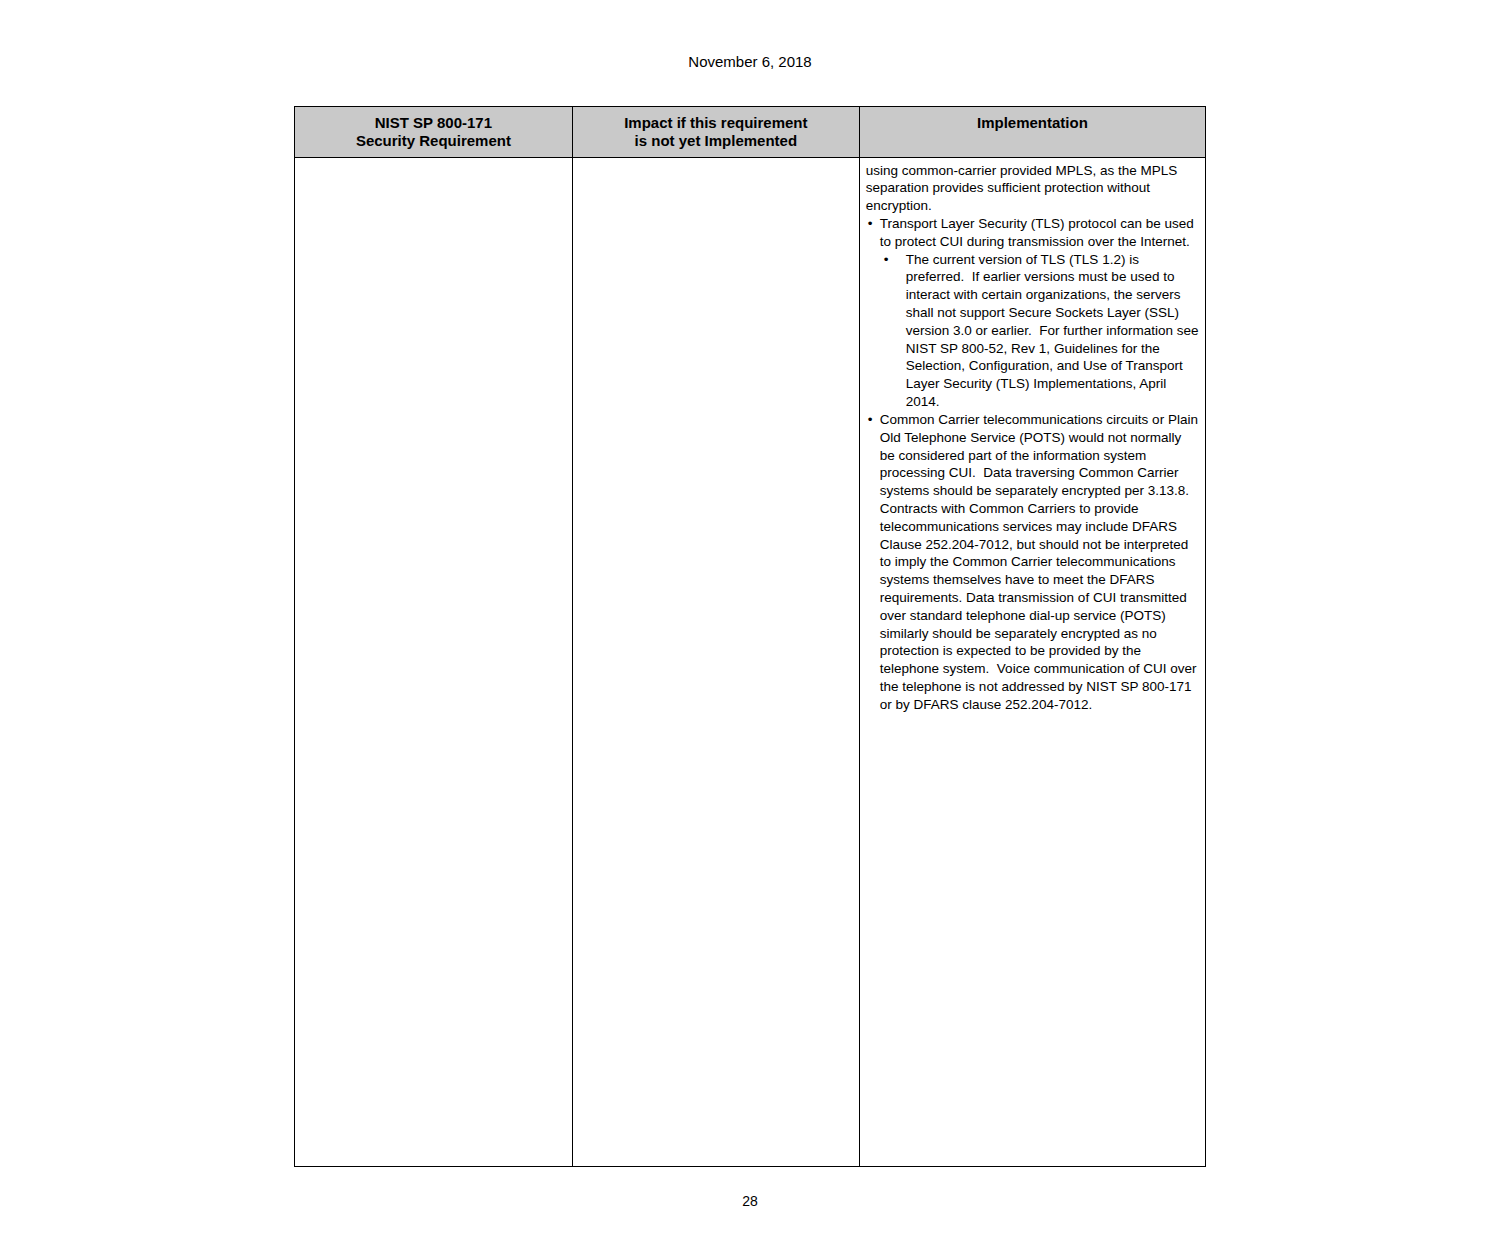November 6, 2018
| NIST SP 800-171 Security Requirement | Impact if this requirement is not yet Implemented | Implementation |
| --- | --- | --- |
| | | using common-carrier provided MPLS, as the MPLS separation provides sufficient protection without encryption. Transport Layer Security (TLS) protocol can be used to protect CUI during transmission over the Internet. The current version of TLS (TLS 1.2) is preferred. If earlier versions must be used to interact with certain organizations, the servers shall not support Secure Sockets Layer (SSL) version 3.0 or earlier. For further information see NIST SP 800-52, Rev 1, Guidelines for the Selection, Configuration, and Use of Transport Layer Security (TLS) Implementations, April 2014. Common Carrier telecommunications circuits or Plain Old Telephone Service (POTS) would not normally be considered part of the information system processing CUI. Data traversing Common Carrier systems should be separately encrypted per 3.13.8. Contracts with Common Carriers to provide telecommunications services may include DFARS Clause 252.204-7012, but should not be interpreted to imply the Common Carrier telecommunications systems themselves have to meet the DFARS requirements. Data transmission of CUI transmitted over standard telephone dial-up service (POTS) similarly should be separately encrypted as no protection is expected to be provided by the telephone system. Voice communication of CUI over the telephone is not addressed by NIST SP 800-171 or by DFARS clause 252.204-7012. |
28